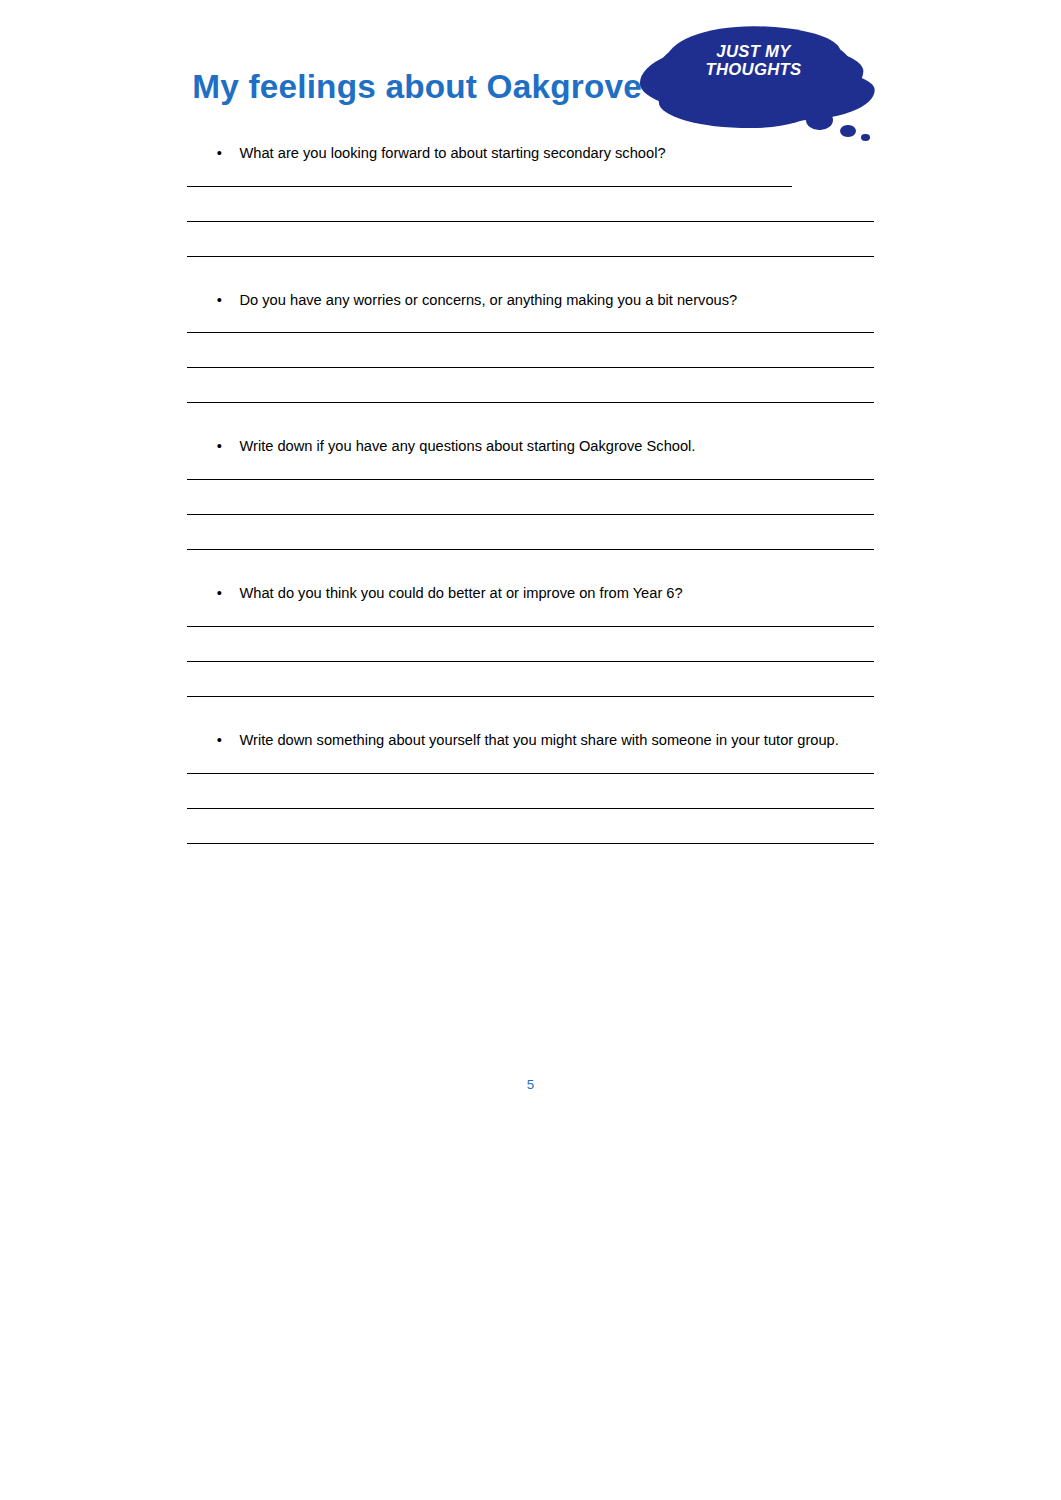Just my
thoughts
My feelings about Oakgrove
• What are you looking forward to about starting secondary school?
• Do you have any worries or concerns, or anything making you a bit nervous?
• Write down if you have any questions about starting Oakgrove School.
• What do you think you could do better at or improve on from Year 6?
• Write down something about yourself that you might share with someone in your tutor group.
5